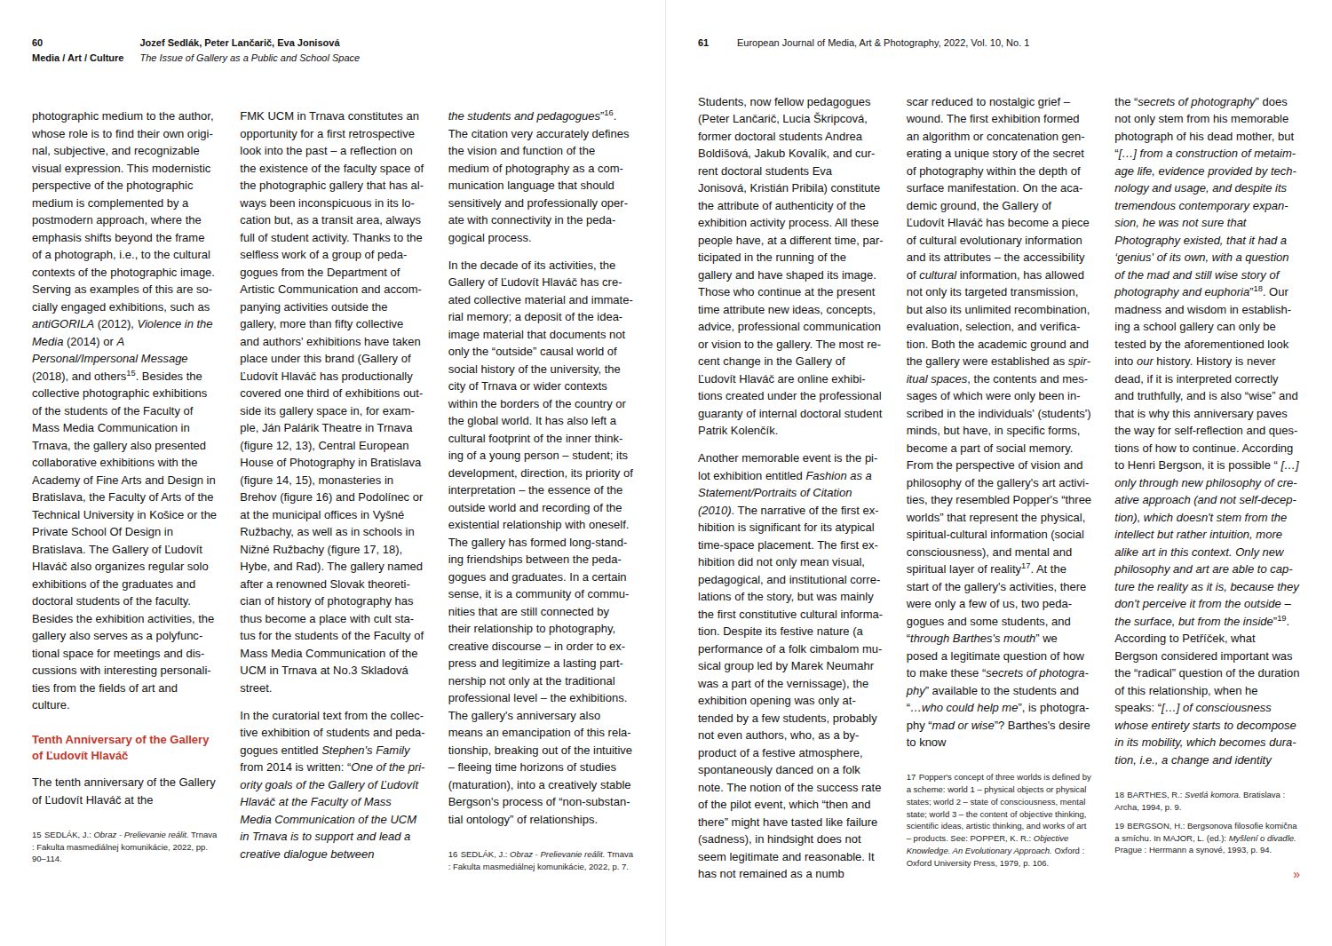60
Media / Art / Culture
Jozef Sedlák, Peter Lančarič, Eva Jonisová The Issue of Gallery as a Public and School Space
photographic medium to the author, whose role is to find their own original, subjective, and recognizable visual expression. This modernistic perspective of the photographic medium is complemented by a postmodern approach, where the emphasis shifts beyond the frame of a photograph, i.e., to the cultural contexts of the photographic image. Serving as examples of this are socially engaged exhibitions, such as antiGORILA (2012), Violence in the Media (2014) or A Personal/Impersonal Message (2018), and others15. Besides the collective photographic exhibitions of the students of the Faculty of Mass Media Communication in Trnava, the gallery also presented collaborative exhibitions with the Academy of Fine Arts and Design in Bratislava, the Faculty of Arts of the Technical University in Košice or the Private School Of Design in Bratislava. The Gallery of Ľudovít Hlaváč also organizes regular solo exhibitions of the graduates and doctoral students of the faculty. Besides the exhibition activities, the gallery also serves as a polyfunctional space for meetings and discussions with interesting personalities from the fields of art and culture.
Tenth Anniversary of the Gallery of Ľudovít Hlaváč
The tenth anniversary of the Gallery of Ľudovít Hlaváč at the
15 SEDLÁK, J.: Obraz - Prelievanie reálit. Trnava : Fakulta masmediálnej komunikácie, 2022, pp. 90–114.
FMK UCM in Trnava constitutes an opportunity for a first retrospective look into the past – a reflection on the existence of the faculty space of the photographic gallery that has always been inconspicuous in its location but, as a transit area, always full of student activity. Thanks to the selfless work of a group of pedagogues from the Department of Artistic Communication and accompanying activities outside the gallery, more than fifty collective and authors' exhibitions have taken place under this brand (Gallery of Ľudovít Hlaváč has productionally covered one third of exhibitions outside its gallery space in, for example, Ján Palárik Theatre in Trnava (figure 12, 13), Central European House of Photography in Bratislava (figure 14, 15), monasteries in Brehov (figure 16) and Podolínec or at the municipal offices in Vyšné Ružbachy, as well as in schools in Nižné Ružbachy (figure 17, 18), Hybe, and Rad). The gallery named after a renowned Slovak theoretician of history of photography has thus become a place with cult status for the students of the Faculty of Mass Media Communication of the UCM in Trnava at No.3 Skladová street.
In the curatorial text from the collective exhibition of students and pedagogues entitled Stephen's Family from 2014 is written: “One of the priority goals of the Gallery of Ľudovít Hlaváč at the Faculty of Mass Media Communication of the UCM in Trnava is to support and lead a creative dialogue between
the students and pedagogues”16. The citation very accurately defines the vision and function of the medium of photography as a communication language that should sensitively and professionally operate with connectivity in the pedagogical process.
In the decade of its activities, the Gallery of Ľudovít Hlaváč has created collective material and immaterial memory; a deposit of the idea-image material that documents not only the “outside” causal world of social history of the university, the city of Trnava or wider contexts within the borders of the country or the global world. It has also left a cultural footprint of the inner thinking of a young person – student; its development, direction, its priority of interpretation – the essence of the outside world and recording of the existential relationship with oneself. The gallery has formed long-standing friendships between the pedagogues and graduates. In a certain sense, it is a community of communities that are still connected by their relationship to photography, creative discourse – in order to express and legitimize a lasting partnership not only at the traditional professional level – the exhibitions. The gallery's anniversary also means an emancipation of this relationship, breaking out of the intuitive – fleeing time horizons of studies (maturation), into a creatively stable Bergson's process of “non-substantial ontology” of relationships.
16 SEDLÁK, J.: Obraz - Prelievanie reálit. Trnava : Fakulta masmediálnej komunikácie, 2022, p. 7.
61
European Journal of Media, Art & Photography, 2022, Vol. 10, No. 1
Students, now fellow pedagogues (Peter Lančarič, Lucia Škripcová, former doctoral students Andrea Boldišová, Jakub Kovalík, and current doctoral students Eva Jonisová, Kristián Pribila) constitute the attribute of authenticity of the exhibition activity process. All these people have, at a different time, participated in the running of the gallery and have shaped its image. Those who continue at the present time attribute new ideas, concepts, advice, professional communication or vision to the gallery. The most recent change in the Gallery of Ľudovít Hlaváč are online exhibitions created under the professional guaranty of internal doctoral student Patrik Kolenčík.
Another memorable event is the pilot exhibition entitled Fashion as a Statement/Portraits of Citation (2010). The narrative of the first exhibition is significant for its atypical time-space placement. The first exhibition did not only mean visual, pedagogical, and institutional correlations of the story, but was mainly the first constitutive cultural information. Despite its festive nature (a performance of a folk cimbalom musical group led by Marek Neumahr was a part of the vernissage), the exhibition opening was only attended by a few students, probably not even authors, who, as a by-product of a festive atmosphere, spontaneously danced on a folk note. The notion of the success rate of the pilot event, which “then and there” might have tasted like failure (sadness), in hindsight does not seem legitimate and reasonable. It has not remained as a numb
scar reduced to nostalgic grief – wound. The first exhibition formed an algorithm or concatenation generating a unique story of the secret of photography within the depth of surface manifestation. On the academic ground, the Gallery of Ľudovít Hlaváč has become a piece of cultural evolutionary information and its attributes – the accessibility of cultural information, has allowed not only its targeted transmission, but also its unlimited recombination, evaluation, selection, and verification. Both the academic ground and the gallery were established as spiritual spaces, the contents and messages of which were only been inscribed in the individuals' (students') minds, but have, in specific forms, become a part of social memory. From the perspective of vision and philosophy of the gallery's art activities, they resembled Popper's “three worlds” that represent the physical, spiritual-cultural information (social consciousness), and mental and spiritual layer of reality17. At the start of the gallery's activities, there were only a few of us, two pedagogues and some students, and “through Barthes's mouth” we posed a legitimate question of how to make these “secrets of photography” available to the students and “…who could help me”, is photography “mad or wise”? Barthes's desire to know
17 Popper's concept of three worlds is defined by a scheme: world 1 – physical objects or physical states; world 2 – state of consciousness, mental state; world 3 – the content of objective thinking, scientific ideas, artistic thinking, and works of art – products. See: POPPER, K. R.: Objective Knowledge. An Evolutionary Approach. Oxford : Oxford University Press, 1979, p. 106.
the “secrets of photography” does not only stem from his memorable photograph of his dead mother, but “[…] from a construction of metaimage life, evidence provided by technology and usage, and despite its tremendous contemporary expansion, he was not sure that Photography existed, that it had a ‘genius' of its own, with a question of the mad and still wise story of photography and euphoria”18. Our madness and wisdom in establishing a school gallery can only be tested by the aforementioned look into our history. History is never dead, if it is interpreted correctly and truthfully, and is also “wise” and that is why this anniversary paves the way for self-reflection and questions of how to continue. According to Henri Bergson, it is possible “ […] only through new philosophy of creative approach (and not self-deception), which doesn't stem from the intellect but rather intuition, more alike art in this context. Only new philosophy and art are able to capture the reality as it is, because they don't perceive it from the outside – the surface, but from the inside”19. According to Petříček, what Bergson considered important was the “radical” question of the duration of this relationship, when he speaks: “[…] of consciousness whose entirety starts to decompose in its mobility, which becomes duration, i.e., a change and identity
18 BARTHES, R.: Svetlá komora. Bratislava : Archa, 1994, p. 9.
19 BERGSON, H.: Bergsonova filosofie komična a smíchu. In MAJOR, L. (ed.): Myšlení o divadle. Prague : Herrmann a synové, 1993, p. 94.
»